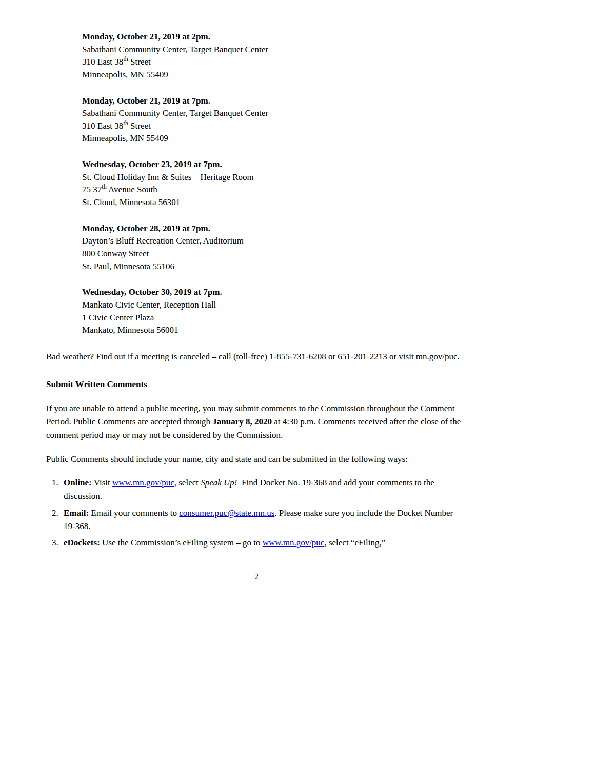Monday, October 21, 2019 at 2pm.
Sabathani Community Center, Target Banquet Center
310 East 38th Street
Minneapolis, MN 55409
Monday, October 21, 2019 at 7pm.
Sabathani Community Center, Target Banquet Center
310 East 38th Street
Minneapolis, MN 55409
Wednesday, October 23, 2019 at 7pm.
St. Cloud Holiday Inn & Suites – Heritage Room
75 37th Avenue South
St. Cloud, Minnesota 56301
Monday, October 28, 2019 at 7pm.
Dayton’s Bluff Recreation Center, Auditorium
800 Conway Street
St. Paul, Minnesota 55106
Wednesday, October 30, 2019 at 7pm.
Mankato Civic Center, Reception Hall
1 Civic Center Plaza
Mankato, Minnesota 56001
Bad weather? Find out if a meeting is canceled – call (toll-free) 1-855-731-6208 or 651-201-2213 or visit mn.gov/puc.
Submit Written Comments
If you are unable to attend a public meeting, you may submit comments to the Commission throughout the Comment Period. Public Comments are accepted through January 8, 2020 at 4:30 p.m. Comments received after the close of the comment period may or may not be considered by the Commission.
Public Comments should include your name, city and state and can be submitted in the following ways:
Online: Visit www.mn.gov/puc, select Speak Up! Find Docket No. 19-368 and add your comments to the discussion.
Email: Email your comments to consumer.puc@state.mn.us. Please make sure you include the Docket Number 19-368.
eDockets: Use the Commission’s eFiling system – go to www.mn.gov/puc, select “eFiling,”
2